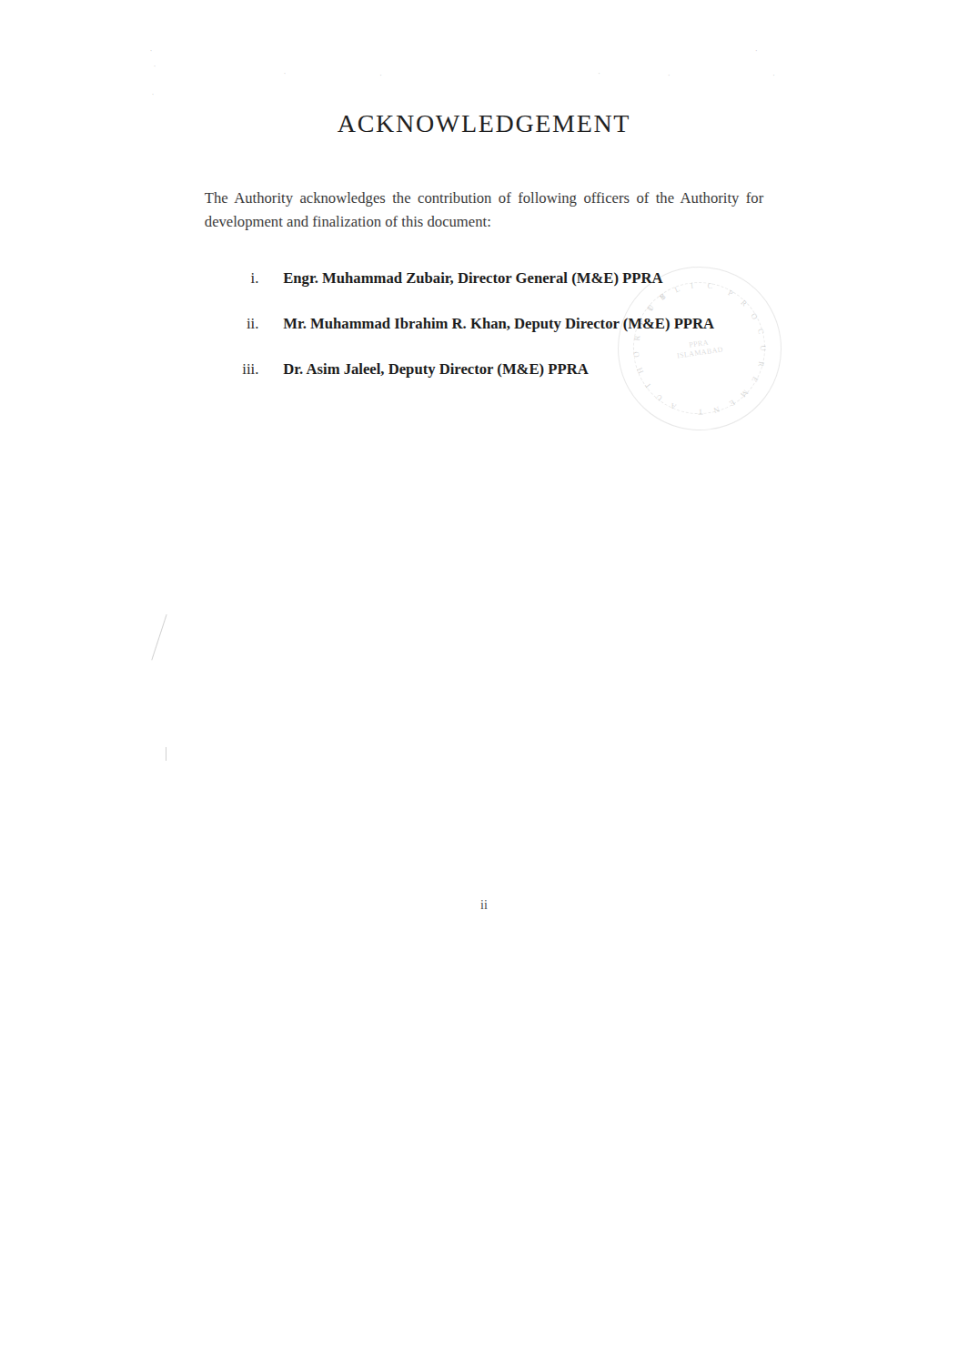· · · · · · · · ·
ACKNOWLEDGEMENT
The Authority acknowledges the contribution of following officers of the Authority for development and finalization of this document:
i. Engr. Muhammad Zubair, Director General (M&E) PPRA
ii. Mr. Muhammad Ibrahim R. Khan, Deputy Director (M&E) PPRA
iii. Dr. Asim Jaleel, Deputy Director (M&E) PPRA
P U B L I C P R O C U R E M E N T A U T H O R I T Y
PPRA
ISLAMABAD
ii